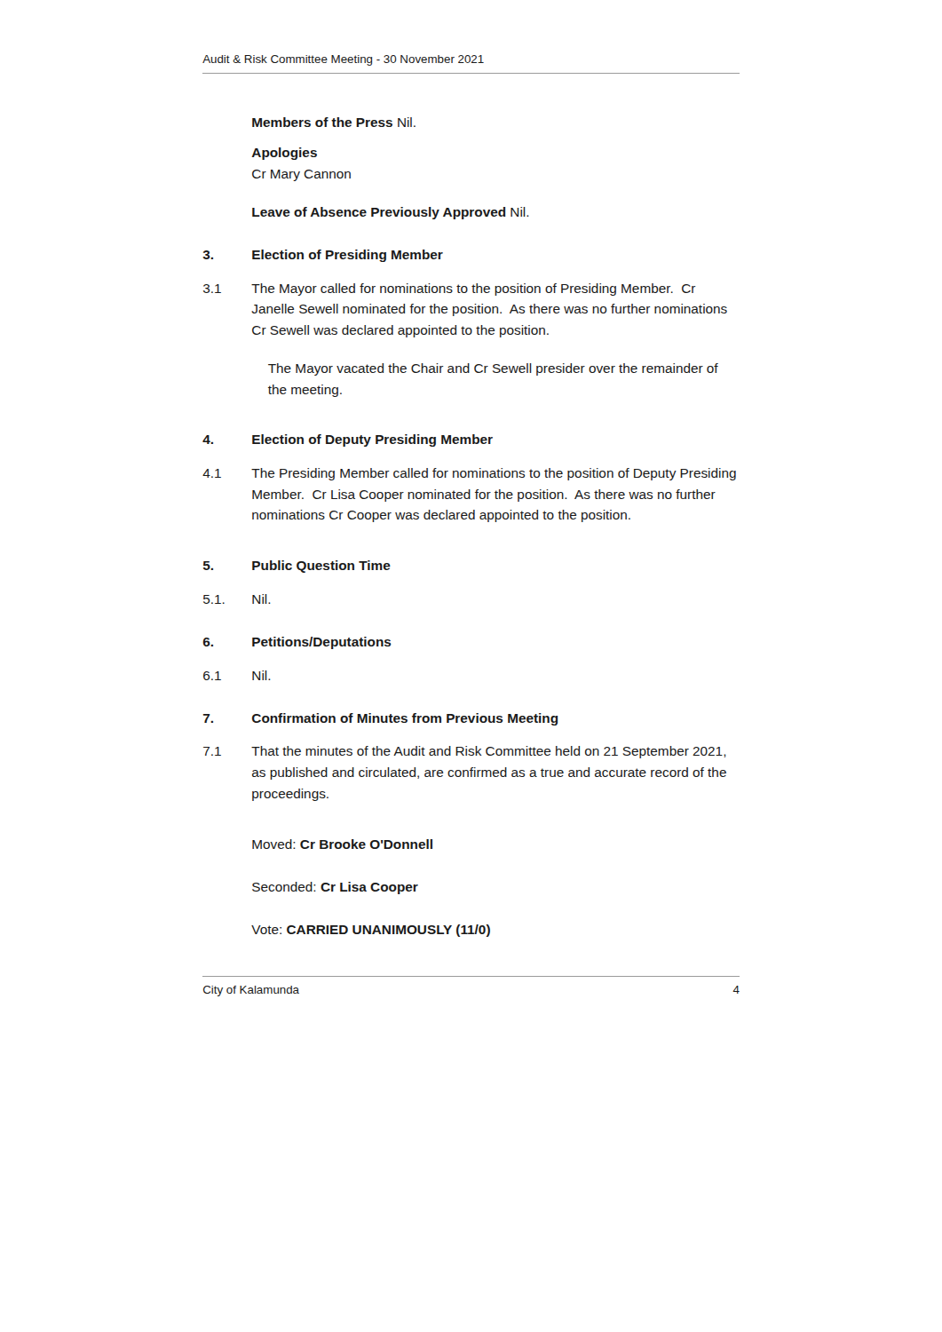Audit & Risk Committee Meeting - 30 November 2021
Members of the Press Nil.
Apologies
Cr Mary Cannon
Leave of Absence Previously Approved Nil.
3.
Election of Presiding Member
3.1
The Mayor called for nominations to the position of Presiding Member. Cr Janelle Sewell nominated for the position. As there was no further nominations Cr Sewell was declared appointed to the position.
The Mayor vacated the Chair and Cr Sewell presider over the remainder of the meeting.
4.
Election of Deputy Presiding Member
4.1
The Presiding Member called for nominations to the position of Deputy Presiding Member. Cr Lisa Cooper nominated for the position. As there was no further nominations Cr Cooper was declared appointed to the position.
5.
Public Question Time
5.1.
Nil.
6.
Petitions/Deputations
6.1
Nil.
7.
Confirmation of Minutes from Previous Meeting
7.1
That the minutes of the Audit and Risk Committee held on 21 September 2021, as published and circulated, are confirmed as a true and accurate record of the proceedings.
Moved: Cr Brooke O'Donnell
Seconded: Cr Lisa Cooper
Vote: CARRIED UNANIMOUSLY (11/0)
City of Kalamunda 4